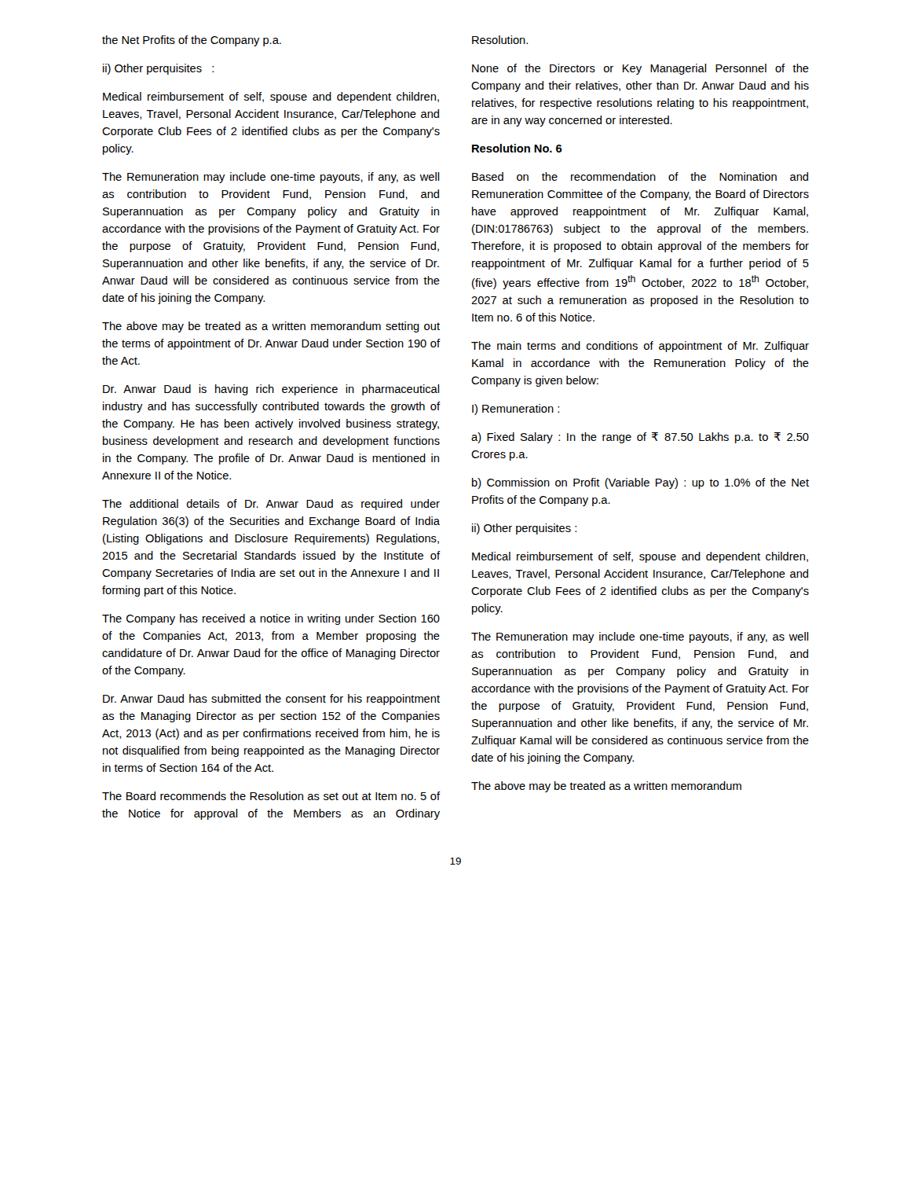the Net Profits of the Company p.a.
ii) Other perquisites :
Medical reimbursement of self, spouse and dependent children, Leaves, Travel, Personal Accident Insurance, Car/Telephone and Corporate Club Fees of 2 identified clubs as per the Company's policy.
The Remuneration may include one-time payouts, if any, as well as contribution to Provident Fund, Pension Fund, and Superannuation as per Company policy and Gratuity in accordance with the provisions of the Payment of Gratuity Act. For the purpose of Gratuity, Provident Fund, Pension Fund, Superannuation and other like benefits, if any, the service of Dr. Anwar Daud will be considered as continuous service from the date of his joining the Company.
The above may be treated as a written memorandum setting out the terms of appointment of Dr. Anwar Daud under Section 190 of the Act.
Dr. Anwar Daud is having rich experience in pharmaceutical industry and has successfully contributed towards the growth of the Company. He has been actively involved business strategy, business development and research and development functions in the Company. The profile of Dr. Anwar Daud is mentioned in Annexure II of the Notice.
The additional details of Dr. Anwar Daud as required under Regulation 36(3) of the Securities and Exchange Board of India (Listing Obligations and Disclosure Requirements) Regulations, 2015 and the Secretarial Standards issued by the Institute of Company Secretaries of India are set out in the Annexure I and II forming part of this Notice.
The Company has received a notice in writing under Section 160 of the Companies Act, 2013, from a Member proposing the candidature of Dr. Anwar Daud for the office of Managing Director of the Company.
Dr. Anwar Daud has submitted the consent for his reappointment as the Managing Director as per section 152 of the Companies Act, 2013 (Act) and as per confirmations received from him, he is not disqualified from being reappointed as the Managing Director in terms of Section 164 of the Act.
The Board recommends the Resolution as set out at Item no. 5 of the Notice for approval of the Members as an Ordinary Resolution.
None of the Directors or Key Managerial Personnel of the Company and their relatives, other than Dr. Anwar Daud and his relatives, for respective resolutions relating to his reappointment, are in any way concerned or interested.
Resolution No. 6
Based on the recommendation of the Nomination and Remuneration Committee of the Company, the Board of Directors have approved reappointment of Mr. Zulfiquar Kamal, (DIN:01786763) subject to the approval of the members. Therefore, it is proposed to obtain approval of the members for reappointment of Mr. Zulfiquar Kamal for a further period of 5 (five) years effective from 19th October, 2022 to 18th October, 2027 at such a remuneration as proposed in the Resolution to Item no. 6 of this Notice.
The main terms and conditions of appointment of Mr. Zulfiquar Kamal in accordance with the Remuneration Policy of the Company is given below:
I) Remuneration :
a) Fixed Salary : In the range of ₹ 87.50 Lakhs p.a. to ₹ 2.50 Crores p.a.
b) Commission on Profit (Variable Pay) : up to 1.0% of the Net Profits of the Company p.a.
ii) Other perquisites :
Medical reimbursement of self, spouse and dependent children, Leaves, Travel, Personal Accident Insurance, Car/Telephone and Corporate Club Fees of 2 identified clubs as per the Company's policy.
The Remuneration may include one-time payouts, if any, as well as contribution to Provident Fund, Pension Fund, and Superannuation as per Company policy and Gratuity in accordance with the provisions of the Payment of Gratuity Act. For the purpose of Gratuity, Provident Fund, Pension Fund, Superannuation and other like benefits, if any, the service of Mr. Zulfiquar Kamal will be considered as continuous service from the date of his joining the Company.
The above may be treated as a written memorandum
19